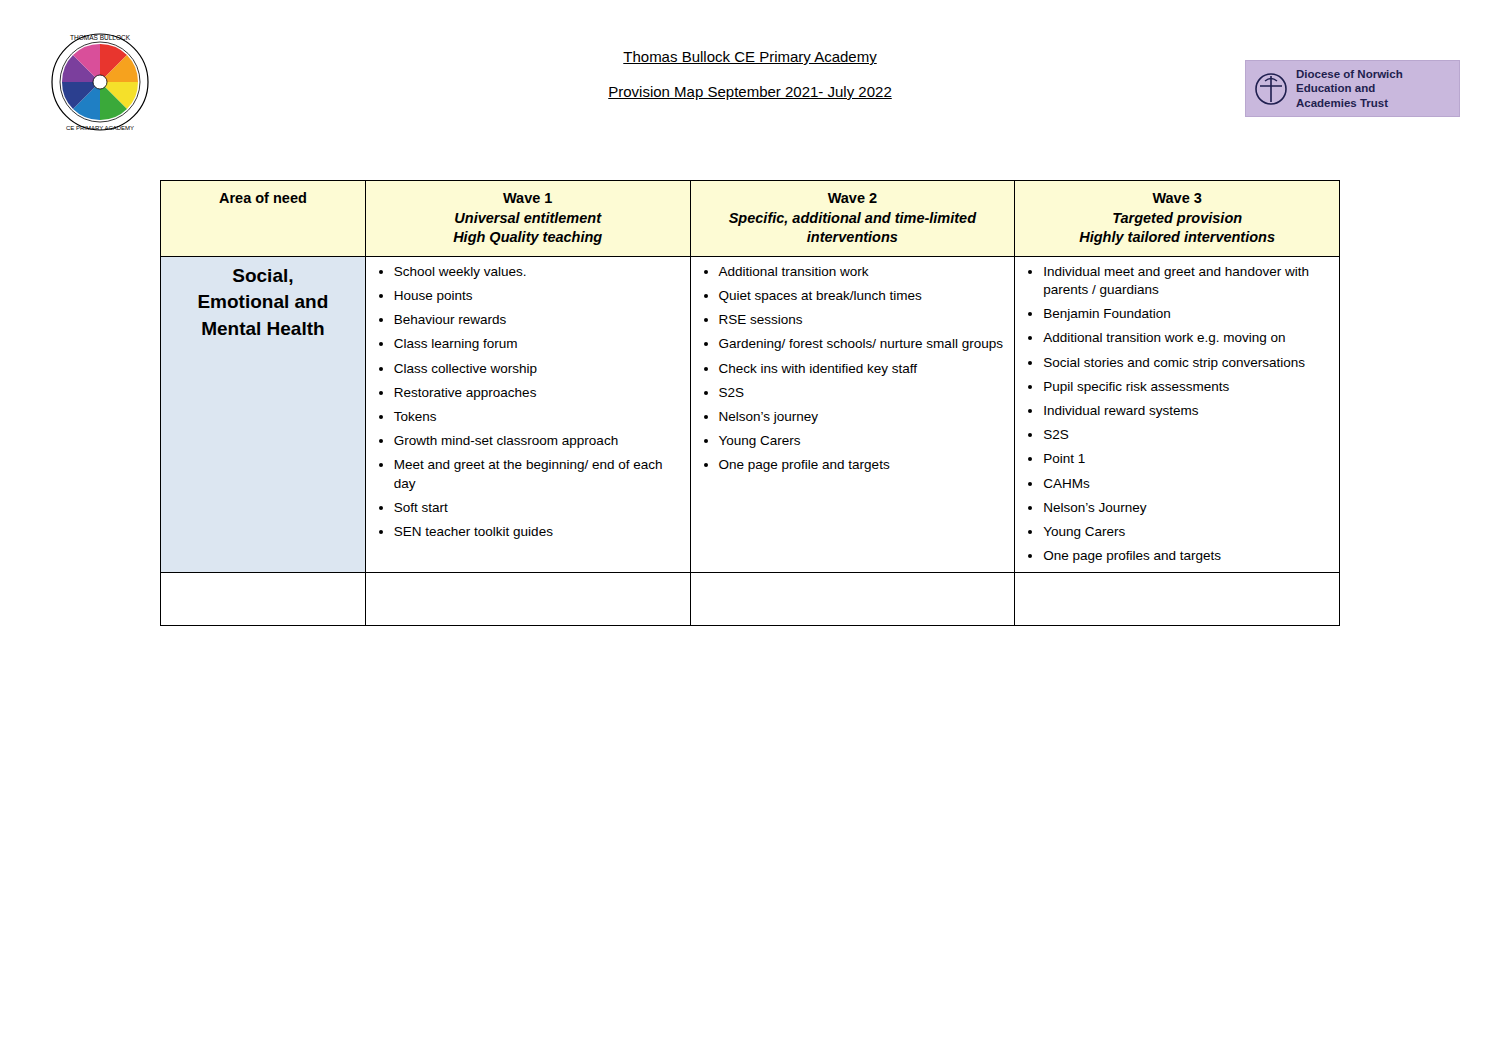THOMAS BULLOCK CE PRIMARY ACADEMY
Thomas Bullock CE Primary Academy
Provision Map September 2021- July 2022
Diocese of Norwich Education and Academies Trust
| Area of need | Wave 1 Universal entitlement High Quality teaching | Wave 2 Specific, additional and time-limited interventions | Wave 3 Targeted provision Highly tailored interventions |
| --- | --- | --- | --- |
| Social, Emotional and Mental Health | School weekly values. House points Behaviour rewards Class learning forum Class collective worship Restorative approaches Tokens Growth mind-set classroom approach Meet and greet at the beginning/ end of each day Soft start SEN teacher toolkit guides | Additional transition work Quiet spaces at break/lunch times RSE sessions Gardening/ forest schools/ nurture small groups Check ins with identified key staff S2S Nelson’s journey Young Carers One page profile and targets | Individual meet and greet and handover with parents / guardians Benjamin Foundation Additional transition work e.g. moving on Social stories and comic strip conversations Pupil specific risk assessments Individual reward systems S2S Point 1 CAHMs Nelson’s Journey Young Carers One page profiles and targets |